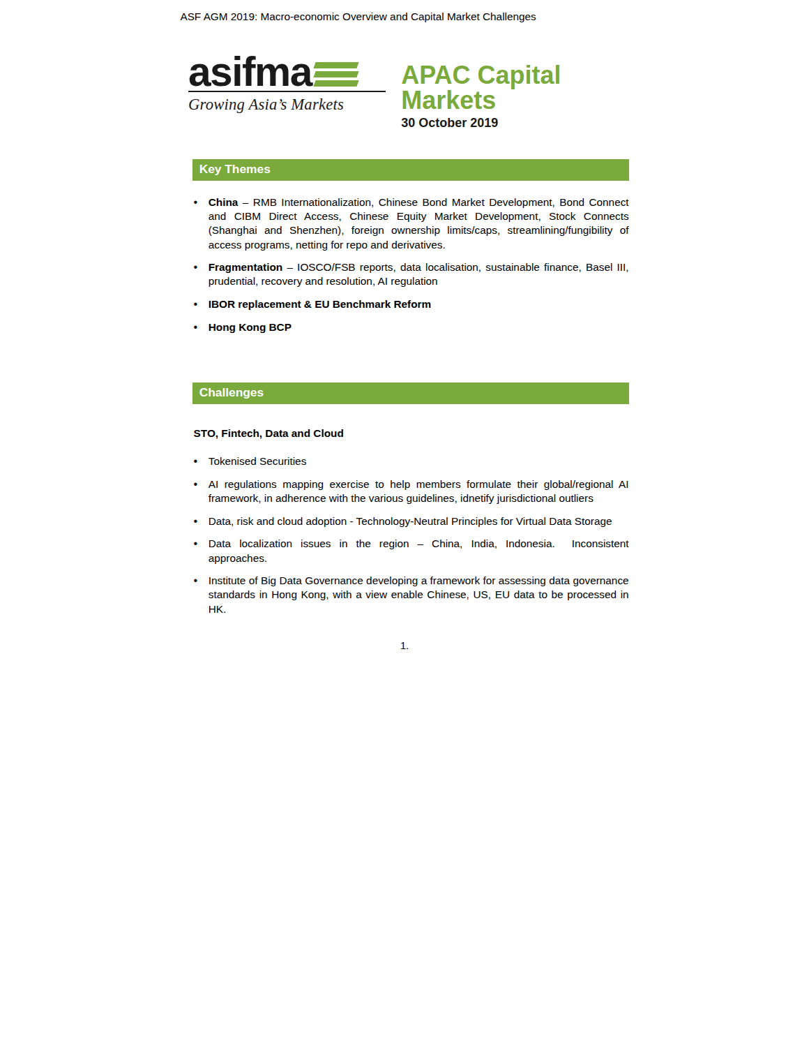ASF AGM 2019: Macro-economic Overview and Capital Market Challenges
asifma
Growing Asia’s Markets
APAC Capital Markets
30 October 2019
Key Themes
China – RMB Internationalization, Chinese Bond Market Development, Bond Connect and CIBM Direct Access, Chinese Equity Market Development, Stock Connects (Shanghai and Shenzhen), foreign ownership limits/caps, streamlining/fungibility of access programs, netting for repo and derivatives.
Fragmentation – IOSCO/FSB reports, data localisation, sustainable finance, Basel III, prudential, recovery and resolution, AI regulation
IBOR replacement & EU Benchmark Reform
Hong Kong BCP
Challenges
STO, Fintech, Data and Cloud
Tokenised Securities
AI regulations mapping exercise to help members formulate their global/regional AI framework, in adherence with the various guidelines, idnetify jurisdictional outliers
Data, risk and cloud adoption - Technology-Neutral Principles for Virtual Data Storage
Data localization issues in the region – China, India, Indonesia. Inconsistent approaches.
Institute of Big Data Governance developing a framework for assessing data governance standards in Hong Kong, with a view enable Chinese, US, EU data to be processed in HK.
1.